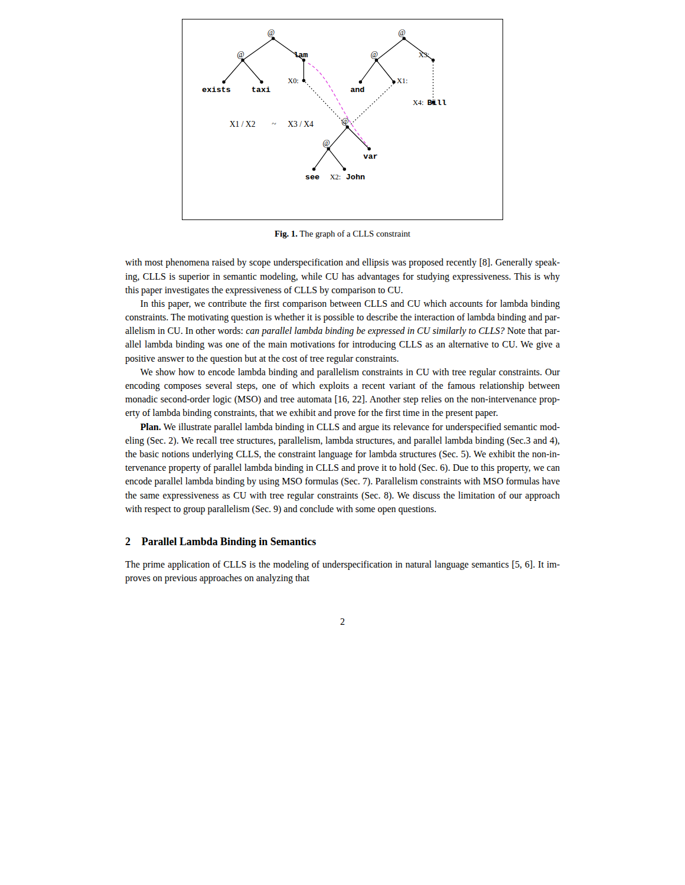@ @ lam exists taxi X0: @ @ X3: and X1: X4: Bill X1 / X2 ~ X3 / X4 @ @ var see X2: John
Fig. 1. The graph of a CLLS constraint
with most phenomena raised by scope underspecification and ellipsis was proposed recently [8]. Generally speaking, CLLS is superior in semantic modeling, while CU has advantages for studying expressiveness. This is why this paper investigates the expressiveness of CLLS by comparison to CU.
In this paper, we contribute the first comparison between CLLS and CU which accounts for lambda binding constraints. The motivating question is whether it is possible to describe the interaction of lambda binding and parallelism in CU. In other words: can parallel lambda binding be expressed in CU similarly to CLLS? Note that parallel lambda binding was one of the main motivations for introducing CLLS as an alternative to CU. We give a positive answer to the question but at the cost of tree regular constraints.
We show how to encode lambda binding and parallelism constraints in CU with tree regular constraints. Our encoding composes several steps, one of which exploits a recent variant of the famous relationship between monadic second-order logic (MSO) and tree automata [16, 22]. Another step relies on the non-intervenance property of lambda binding constraints, that we exhibit and prove for the first time in the present paper.
Plan. We illustrate parallel lambda binding in CLLS and argue its relevance for underspecified semantic modeling (Sec. 2). We recall tree structures, parallelism, lambda structures, and parallel lambda binding (Sec.3 and 4), the basic notions underlying CLLS, the constraint language for lambda structures (Sec. 5). We exhibit the non-intervenance property of parallel lambda binding in CLLS and prove it to hold (Sec. 6). Due to this property, we can encode parallel lambda binding by using MSO formulas (Sec. 7). Parallelism constraints with MSO formulas have the same expressiveness as CU with tree regular constraints (Sec. 8). We discuss the limitation of our approach with respect to group parallelism (Sec. 9) and conclude with some open questions.
2 Parallel Lambda Binding in Semantics
The prime application of CLLS is the modeling of underspecification in natural language semantics [5, 6]. It improves on previous approaches on analyzing that
2